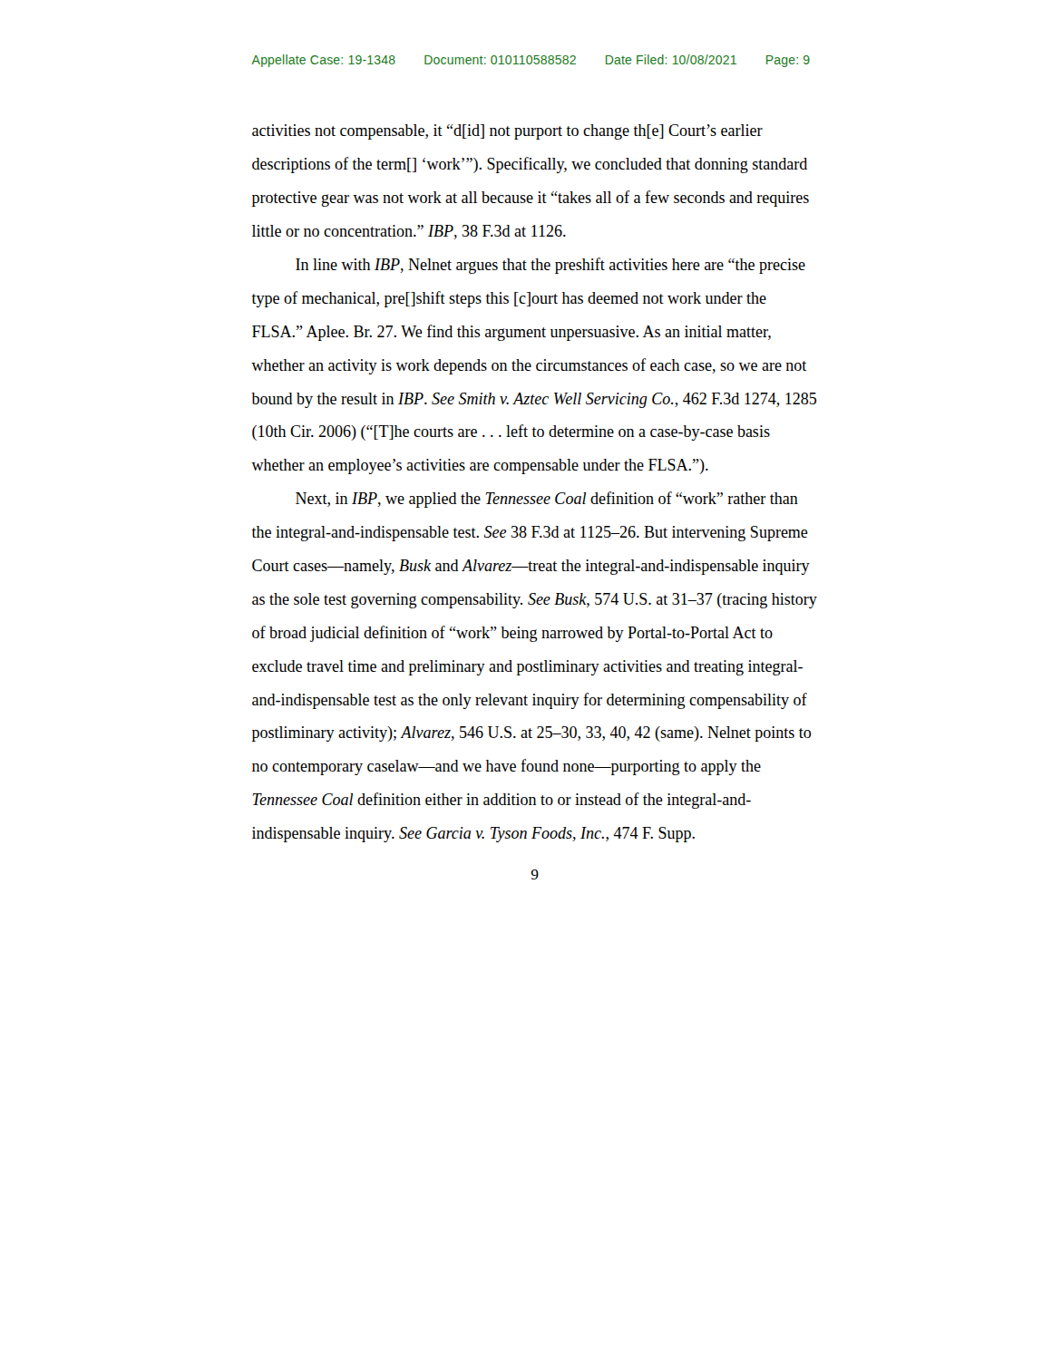Appellate Case: 19-1348 Document: 010110588582 Date Filed: 10/08/2021 Page: 9
activities not compensable, it “d[id] not purport to change th[e] Court’s earlier descriptions of the term[] ‘work’”). Specifically, we concluded that donning standard protective gear was not work at all because it “takes all of a few seconds and requires little or no concentration.” IBP, 38 F.3d at 1126.
In line with IBP, Nelnet argues that the preshift activities here are “the precise type of mechanical, pre[]shift steps this [c]ourt has deemed not work under the FLSA.” Aplee. Br. 27. We find this argument unpersuasive. As an initial matter, whether an activity is work depends on the circumstances of each case, so we are not bound by the result in IBP. See Smith v. Aztec Well Servicing Co., 462 F.3d 1274, 1285 (10th Cir. 2006) (“[T]he courts are . . . left to determine on a case-by-case basis whether an employee’s activities are compensable under the FLSA.”).
Next, in IBP, we applied the Tennessee Coal definition of “work” rather than the integral-and-indispensable test. See 38 F.3d at 1125–26. But intervening Supreme Court cases—namely, Busk and Alvarez—treat the integral-and-indispensable inquiry as the sole test governing compensability. See Busk, 574 U.S. at 31–37 (tracing history of broad judicial definition of “work” being narrowed by Portal-to-Portal Act to exclude travel time and preliminary and postliminary activities and treating integral-and-indispensable test as the only relevant inquiry for determining compensability of postliminary activity); Alvarez, 546 U.S. at 25–30, 33, 40, 42 (same). Nelnet points to no contemporary caselaw—and we have found none—purporting to apply the Tennessee Coal definition either in addition to or instead of the integral-and-indispensable inquiry. See Garcia v. Tyson Foods, Inc., 474 F. Supp.
9